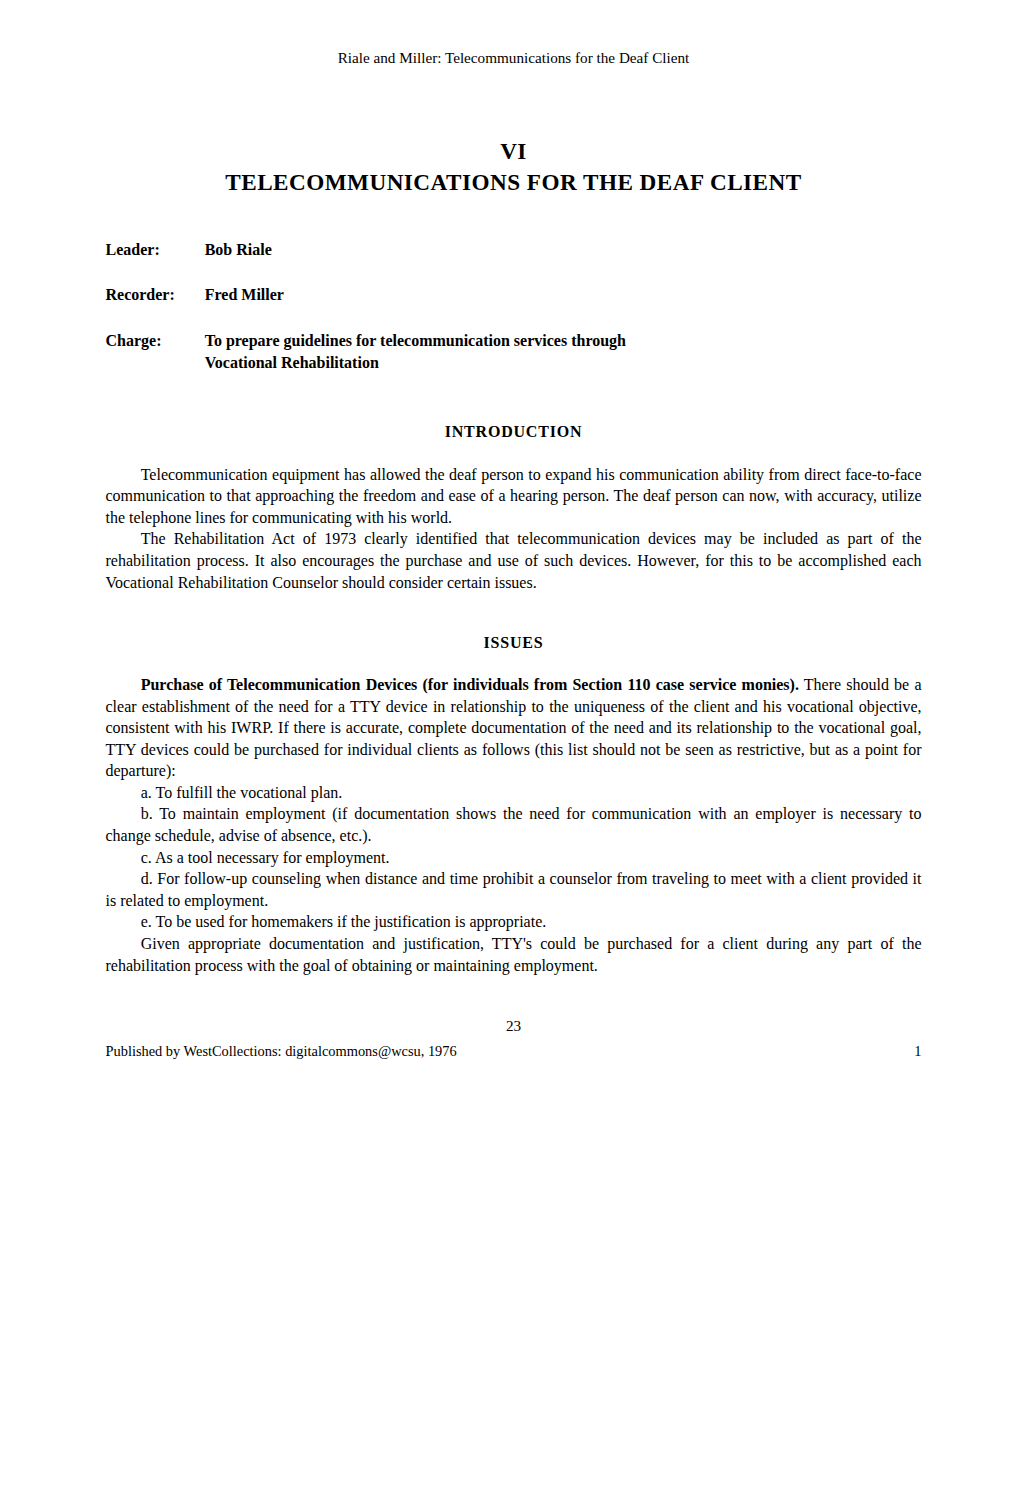Riale and Miller: Telecommunications for the Deaf Client
VITELECOMMUNICATIONS FOR THE DEAF CLIENT
Leader:
Bob Riale
Recorder:
Fred Miller
Charge:
To prepare guidelines for telecommunication services through Vocational Rehabilitation
INTRODUCTION
Telecommunication equipment has allowed the deaf person to expand his communication ability from direct face-to-face communication to that approaching the freedom and ease of a hearing person. The deaf person can now, with accuracy, utilize the telephone lines for communicating with his world.
The Rehabilitation Act of 1973 clearly identified that telecommunication devices may be included as part of the rehabilitation process. It also encourages the purchase and use of such devices. However, for this to be accomplished each Vocational Rehabilitation Counselor should consider certain issues.
ISSUES
Purchase of Telecommunication Devices (for individuals from Section 110 case service monies). There should be a clear establishment of the need for a TTY device in relationship to the uniqueness of the client and his vocational objective, consistent with his IWRP. If there is accurate, complete documentation of the need and its relationship to the vocational goal, TTY devices could be purchased for individual clients as follows (this list should not be seen as restrictive, but as a point for departure):
a. To fulfill the vocational plan.
b. To maintain employment (if documentation shows the need for communication with an employer is necessary to change schedule, advise of absence, etc.).
c. As a tool necessary for employment.
d. For follow-up counseling when distance and time prohibit a counselor from traveling to meet with a client provided it is related to employment.
e. To be used for homemakers if the justification is appropriate.
Given appropriate documentation and justification, TTY's could be purchased for a client during any part of the rehabilitation process with the goal of obtaining or maintaining employment.
23
Published by WestCollections: digitalcommons@wcsu, 1976 1